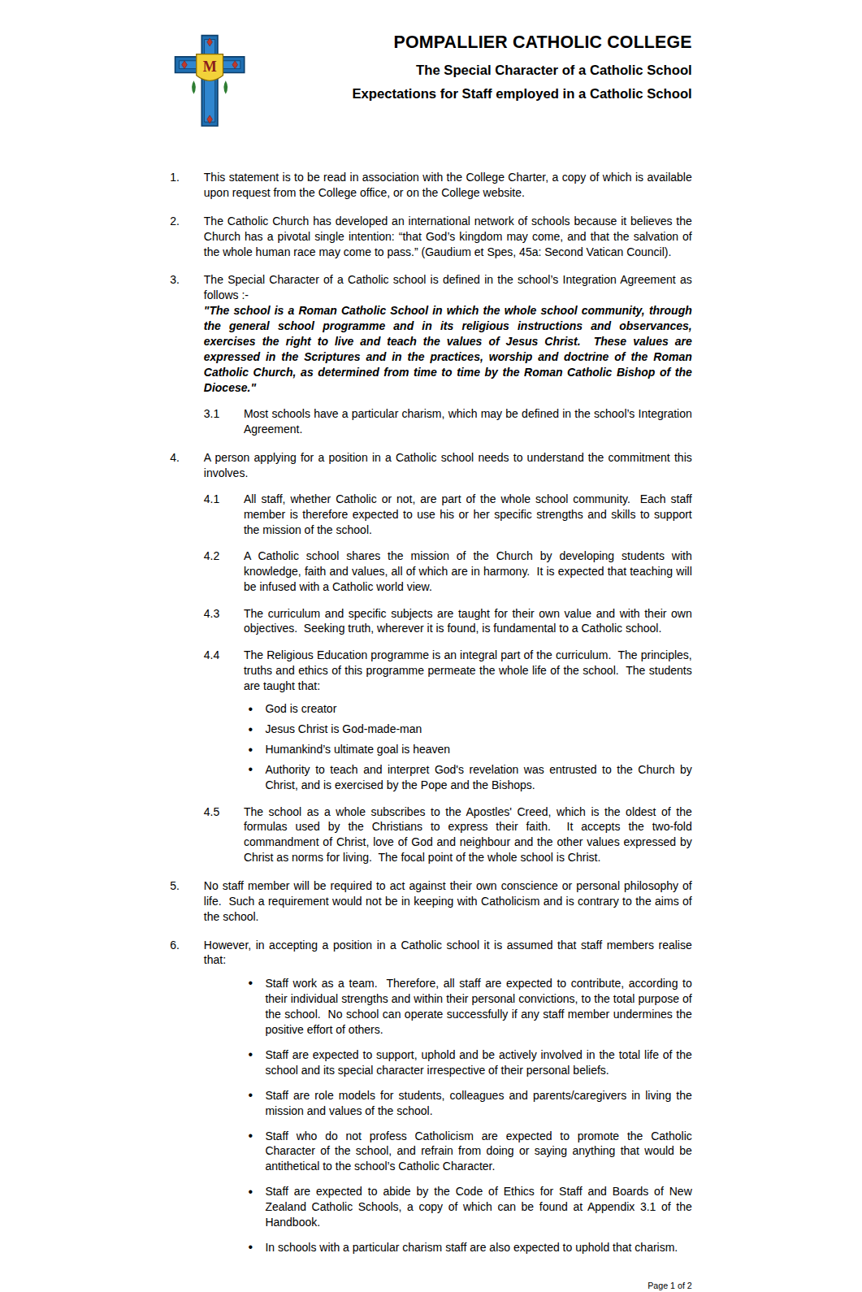M
POMPALLIER CATHOLIC COLLEGE
The Special Character of a Catholic School
Expectations for Staff employed in a Catholic School
This statement is to be read in association with the College Charter, a copy of which is available upon request from the College office, or on the College website.
The Catholic Church has developed an international network of schools because it believes the Church has a pivotal single intention: “that God’s kingdom may come, and that the salvation of the whole human race may come to pass.” (Gaudium et Spes, 45a: Second Vatican Council).
The Special Character of a Catholic school is defined in the school’s Integration Agreement as follows :-
"The school is a Roman Catholic School in which the whole school community, through the general school programme and in its religious instructions and observances, exercises the right to live and teach the values of Jesus Christ. These values are expressed in the Scriptures and in the practices, worship and doctrine of the Roman Catholic Church, as determined from time to time by the Roman Catholic Bishop of the Diocese."
3.1 Most schools have a particular charism, which may be defined in the school’s Integration Agreement.
A person applying for a position in a Catholic school needs to understand the commitment this involves.
4.1 All staff, whether Catholic or not, are part of the whole school community. Each staff member is therefore expected to use his or her specific strengths and skills to support the mission of the school.
4.2 A Catholic school shares the mission of the Church by developing students with knowledge, faith and values, all of which are in harmony. It is expected that teaching will be infused with a Catholic world view.
4.3 The curriculum and specific subjects are taught for their own value and with their own objectives. Seeking truth, wherever it is found, is fundamental to a Catholic school.
4.4 The Religious Education programme is an integral part of the curriculum. The principles, truths and ethics of this programme permeate the whole life of the school. The students are taught that:
God is creator
Jesus Christ is God-made-man
Humankind’s ultimate goal is heaven
Authority to teach and interpret God's revelation was entrusted to the Church by Christ, and is exercised by the Pope and the Bishops.
4.5 The school as a whole subscribes to the Apostles' Creed, which is the oldest of the formulas used by the Christians to express their faith. It accepts the two-fold commandment of Christ, love of God and neighbour and the other values expressed by Christ as norms for living. The focal point of the whole school is Christ.
No staff member will be required to act against their own conscience or personal philosophy of life. Such a requirement would not be in keeping with Catholicism and is contrary to the aims of the school.
However, in accepting a position in a Catholic school it is assumed that staff members realise that:
Staff work as a team. Therefore, all staff are expected to contribute, according to their individual strengths and within their personal convictions, to the total purpose of the school. No school can operate successfully if any staff member undermines the positive effort of others.
Staff are expected to support, uphold and be actively involved in the total life of the school and its special character irrespective of their personal beliefs.
Staff are role models for students, colleagues and parents/caregivers in living the mission and values of the school.
Staff who do not profess Catholicism are expected to promote the Catholic Character of the school, and refrain from doing or saying anything that would be antithetical to the school’s Catholic Character.
Staff are expected to abide by the Code of Ethics for Staff and Boards of New Zealand Catholic Schools, a copy of which can be found at Appendix 3.1 of the Handbook.
In schools with a particular charism staff are also expected to uphold that charism.
Page 1 of 2